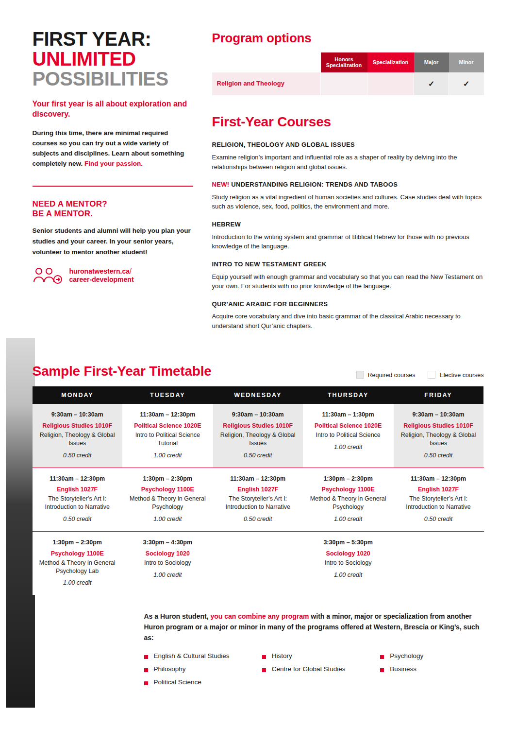First Year: Unlimited Possibilities
Your first year is all about exploration and discovery.
During this time, there are minimal required courses so you can try out a wide variety of subjects and disciplines. Learn about something completely new. Find your passion.
Need a mentor?
Be a mentor.
Senior students and alumni will help you plan your studies and your career. In your senior years, volunteer to mentor another student!
huronatwestern.ca/
career-development
Program options
| | Honors Specialization | Specialization | Major | Minor |
| --- | --- | --- | --- | --- |
| Religion and Theology | | | ✓ | ✓ |
First-Year Courses
Religion, Theology and Global Issues
Examine religion’s important and influential role as a shaper of reality by delving into the relationships between religion and global issues.
NEW! Understanding Religion: Trends and Taboos
Study religion as a vital ingredient of human societies and cultures. Case studies deal with topics such as violence, sex, food, politics, the environment and more.
Hebrew
Introduction to the writing system and grammar of Biblical Hebrew for those with no previous knowledge of the language.
Intro to New Testament Greek
Equip yourself with enough grammar and vocabulary so that you can read the New Testament on your own. For students with no prior knowledge of the language.
Qur’anic Arabic for Beginners
Acquire core vocabulary and dive into basic grammar of the classical Arabic necessary to understand short Qur’anic chapters.
Sample First-Year Timetable
Required courses Elective courses
| Monday | Tuesday | Wednesday | Thursday | Friday |
| --- | --- | --- | --- | --- |
| 9:30am – 10:30am Religious Studies 1010F Religion, Theology & Global Issues 0.50 credit | 11:30am – 12:30pm Political Science 1020E Intro to Political Science Tutorial 1.00 credit | 9:30am – 10:30am Religious Studies 1010F Religion, Theology & Global Issues 0.50 credit | 11:30am – 1:30pm Political Science 1020E Intro to Political Science 1.00 credit | 9:30am – 10:30am Religious Studies 1010F Religion, Theology & Global Issues 0.50 credit |
| 11:30am – 12:30pm English 1027F The Storyteller’s Art I: Introduction to Narrative 0.50 credit | 1:30pm – 2:30pm Psychology 1100E Method & Theory in General Psychology 1.00 credit | 11:30am – 12:30pm English 1027F The Storyteller’s Art I: Introduction to Narrative 0.50 credit | 1:30pm – 2:30pm Psychology 1100E Method & Theory in General Psychology 1.00 credit | 11:30am – 12:30pm English 1027F The Storyteller’s Art I: Introduction to Narrative 0.50 credit |
| 1:30pm – 2:30pm Psychology 1100E Method & Theory in General Psychology Lab 1.00 credit | 3:30pm – 4:30pm Sociology 1020 Intro to Sociology 1.00 credit | | 3:30pm – 5:30pm Sociology 1020 Intro to Sociology 1.00 credit | |
As a Huron student, you can combine any program with a minor, major or specialization from another Huron program or a major or minor in many of the programs offered at Western, Brescia or King’s, such as:
English & Cultural Studies
History
Psychology
Philosophy
Centre for Global Studies
Business
Political Science